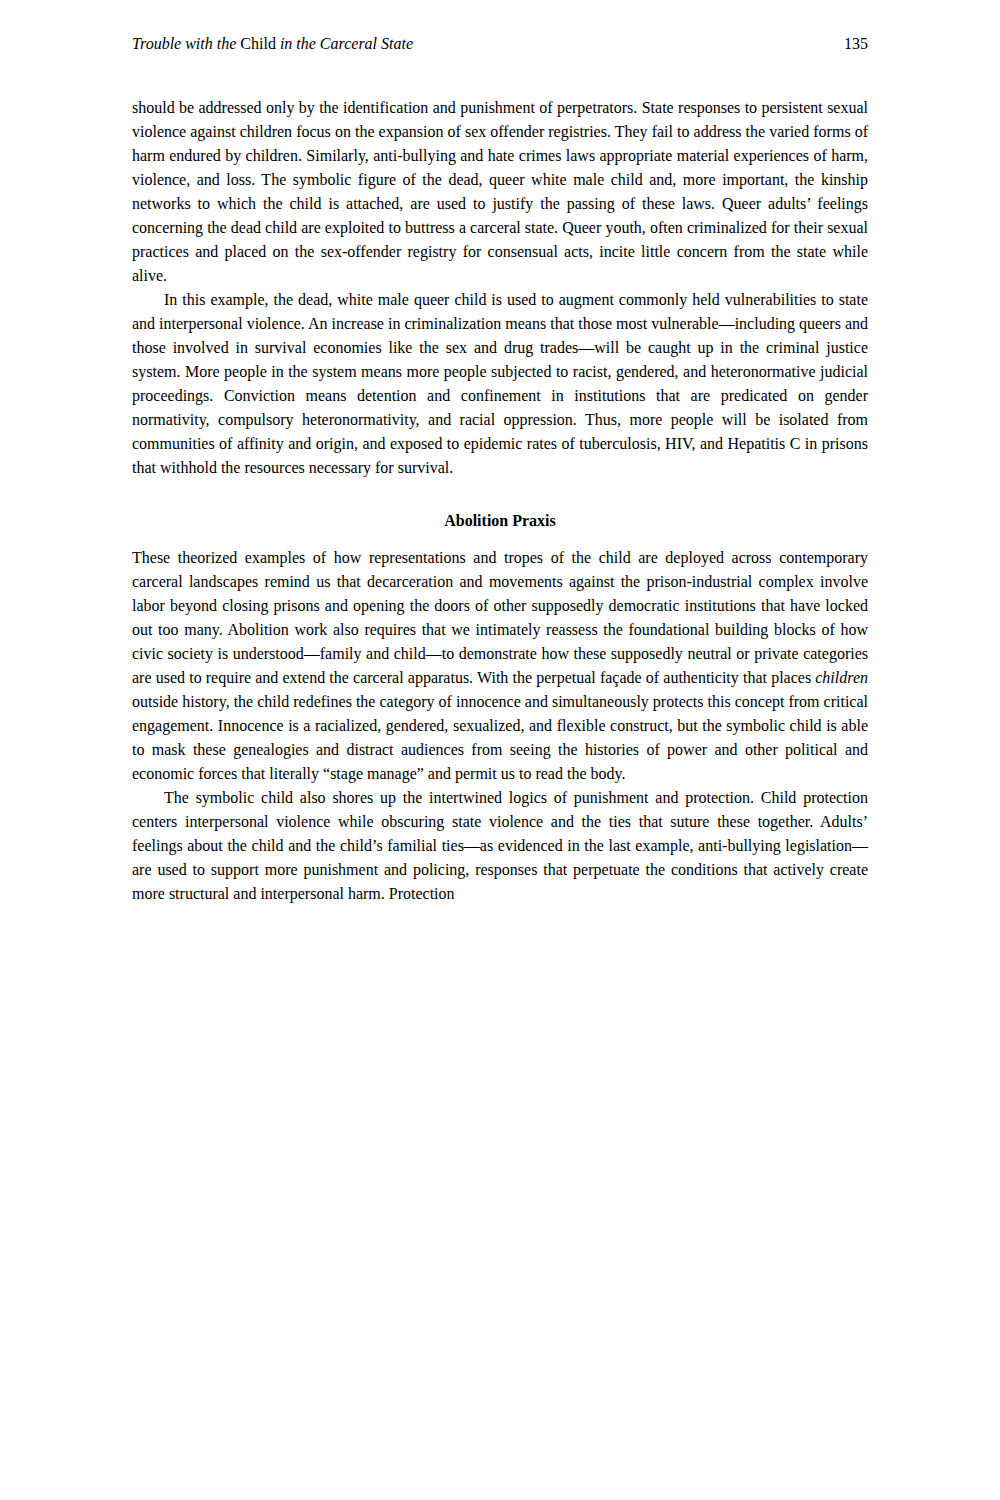Trouble with the Child in the Carceral State 135
should be addressed only by the identification and punishment of perpetrators. State responses to persistent sexual violence against children focus on the expansion of sex offender registries. They fail to address the varied forms of harm endured by children. Similarly, anti-bullying and hate crimes laws appropriate material experiences of harm, violence, and loss. The symbolic figure of the dead, queer white male child and, more important, the kinship networks to which the child is attached, are used to justify the passing of these laws. Queer adults’ feelings concerning the dead child are exploited to buttress a carceral state. Queer youth, often criminalized for their sexual practices and placed on the sex-offender registry for consensual acts, incite little concern from the state while alive.
In this example, the dead, white male queer child is used to augment commonly held vulnerabilities to state and interpersonal violence. An increase in criminalization means that those most vulnerable—including queers and those involved in survival economies like the sex and drug trades—will be caught up in the criminal justice system. More people in the system means more people subjected to racist, gendered, and heteronormative judicial proceedings. Conviction means detention and confinement in institutions that are predicated on gender normativity, compulsory heteronormativity, and racial oppression. Thus, more people will be isolated from communities of affinity and origin, and exposed to epidemic rates of tuberculosis, HIV, and Hepatitis C in prisons that withhold the resources necessary for survival.
Abolition Praxis
These theorized examples of how representations and tropes of the child are deployed across contemporary carceral landscapes remind us that decarceration and movements against the prison-industrial complex involve labor beyond closing prisons and opening the doors of other supposedly democratic institutions that have locked out too many. Abolition work also requires that we intimately reassess the foundational building blocks of how civic society is understood—family and child—to demonstrate how these supposedly neutral or private categories are used to require and extend the carceral apparatus. With the perpetual façade of authenticity that places children outside history, the child redefines the category of innocence and simultaneously protects this concept from critical engagement. Innocence is a racialized, gendered, sexualized, and flexible construct, but the symbolic child is able to mask these genealogies and distract audiences from seeing the histories of power and other political and economic forces that literally “stage manage” and permit us to read the body.
The symbolic child also shores up the intertwined logics of punishment and protection. Child protection centers interpersonal violence while obscuring state violence and the ties that suture these together. Adults’ feelings about the child and the child’s familial ties—as evidenced in the last example, anti-bullying legislation—are used to support more punishment and policing, responses that perpetuate the conditions that actively create more structural and interpersonal harm. Protection